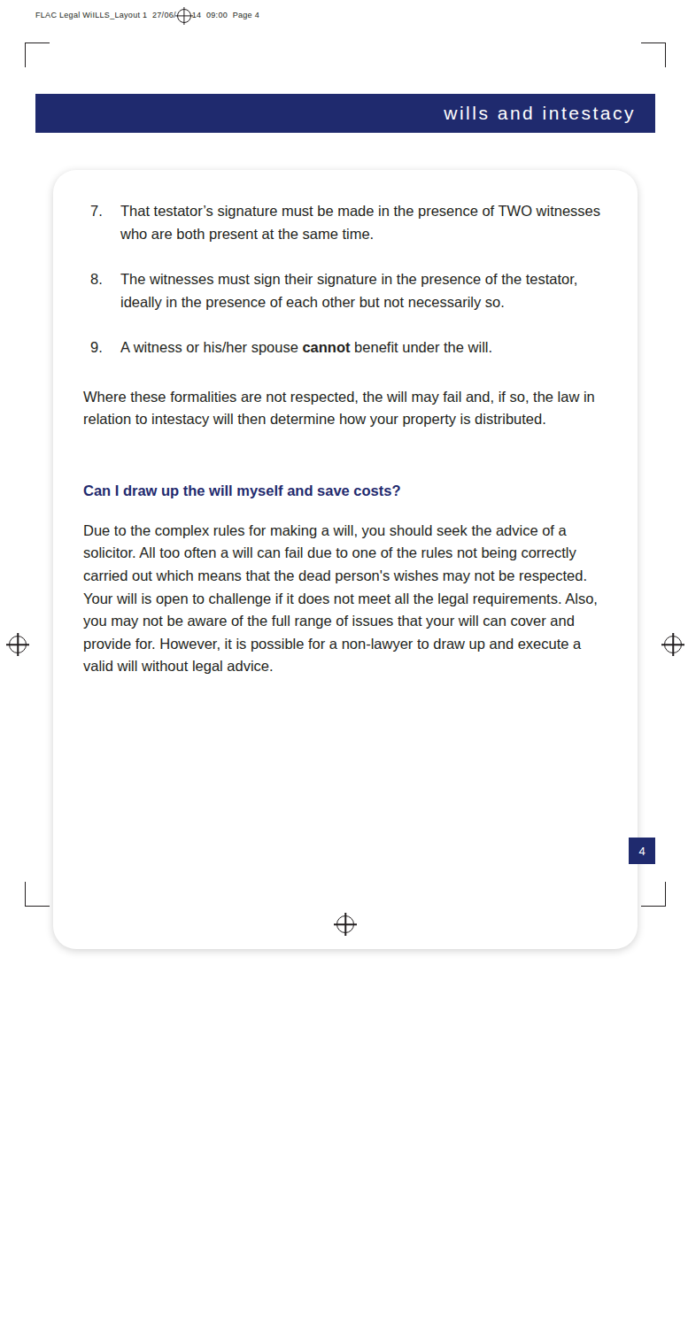FLAC Legal WiILLS_Layout 1 27/06/ 14 09:00 Page 4
wills and intestacy
That testator’s signature must be made in the presence of TWO witnesses who are both present at the same time.
The witnesses must sign their signature in the presence of the testator, ideally in the presence of each other but not necessarily so.
A witness or his/her spouse cannot benefit under the will.
Where these formalities are not respected, the will may fail and, if so, the law in relation to intestacy will then determine how your property is distributed.
Can I draw up the will myself and save costs?
Due to the complex rules for making a will, you should seek the advice of a solicitor. All too often a will can fail due to one of the rules not being correctly carried out which means that the dead person's wishes may not be respected. Your will is open to challenge if it does not meet all the legal requirements. Also, you may not be aware of the full range of issues that your will can cover and provide for. However, it is possible for a non-lawyer to draw up and execute a valid will without legal advice.
4